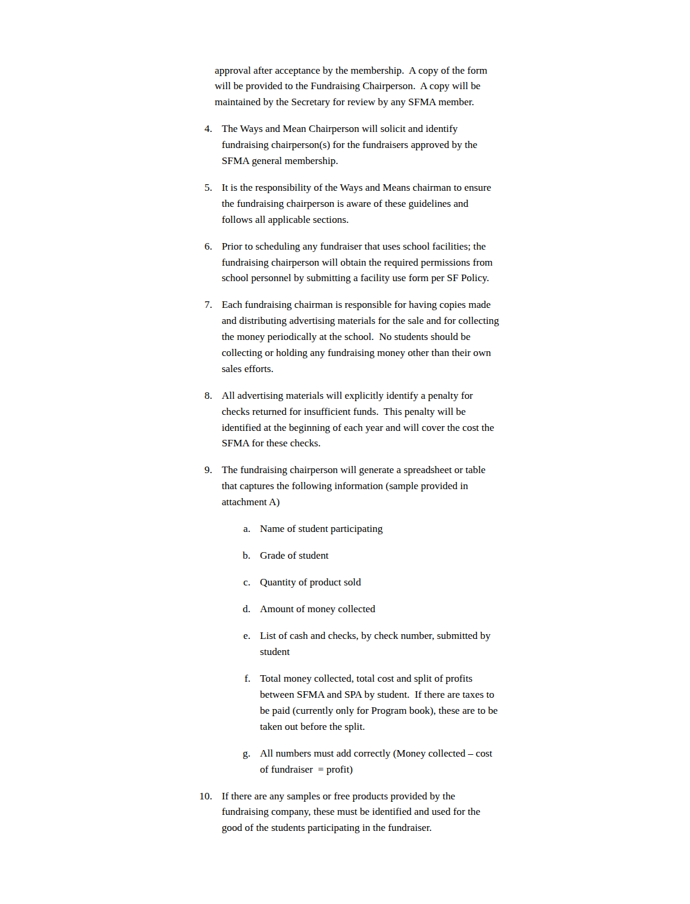approval after acceptance by the membership. A copy of the form will be provided to the Fundraising Chairperson. A copy will be maintained by the Secretary for review by any SFMA member.
The Ways and Mean Chairperson will solicit and identify fundraising chairperson(s) for the fundraisers approved by the SFMA general membership.
It is the responsibility of the Ways and Means chairman to ensure the fundraising chairperson is aware of these guidelines and follows all applicable sections.
Prior to scheduling any fundraiser that uses school facilities; the fundraising chairperson will obtain the required permissions from school personnel by submitting a facility use form per SF Policy.
Each fundraising chairman is responsible for having copies made and distributing advertising materials for the sale and for collecting the money periodically at the school. No students should be collecting or holding any fundraising money other than their own sales efforts.
All advertising materials will explicitly identify a penalty for checks returned for insufficient funds. This penalty will be identified at the beginning of each year and will cover the cost the SFMA for these checks.
The fundraising chairperson will generate a spreadsheet or table that captures the following information (sample provided in attachment A)
Name of student participating
Grade of student
Quantity of product sold
Amount of money collected
List of cash and checks, by check number, submitted by student
Total money collected, total cost and split of profits between SFMA and SPA by student. If there are taxes to be paid (currently only for Program book), these are to be taken out before the split.
All numbers must add correctly (Money collected – cost of fundraiser = profit)
If there are any samples or free products provided by the fundraising company, these must be identified and used for the good of the students participating in the fundraiser.